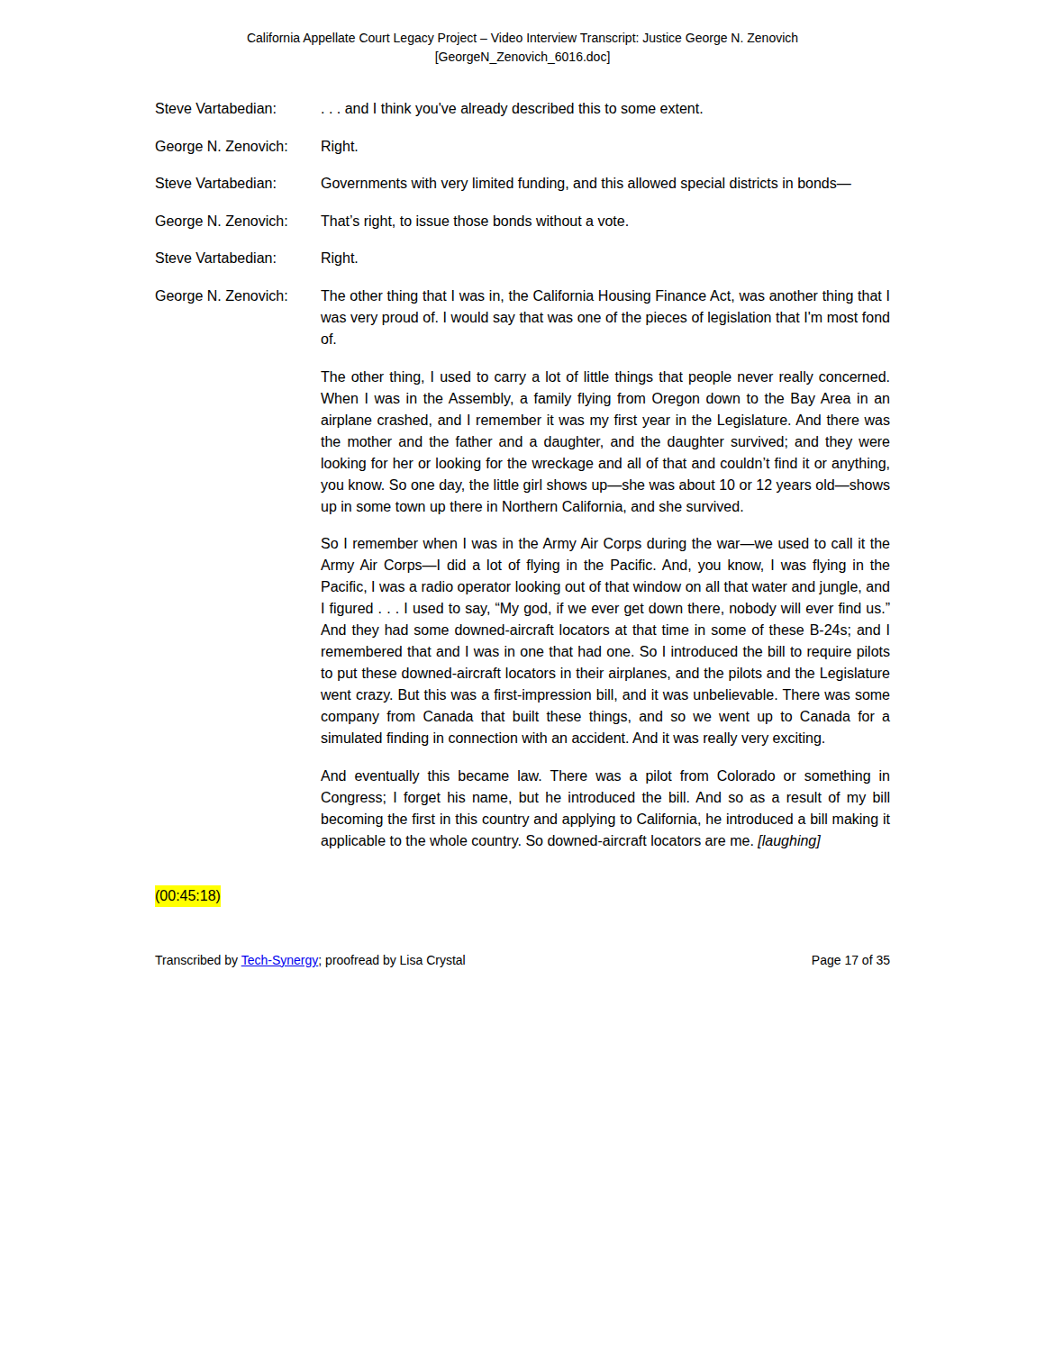California Appellate Court Legacy Project – Video Interview Transcript: Justice George N. Zenovich [GeorgeN_Zenovich_6016.doc]
| Steve Vartabedian: | . . . and I think you've already described this to some extent. |
| George N. Zenovich: | Right. |
| Steve Vartabedian: | Governments with very limited funding, and this allowed special districts in bonds— |
| George N. Zenovich: | That’s right, to issue those bonds without a vote. |
| Steve Vartabedian: | Right. |
| George N. Zenovich: | The other thing that I was in, the California Housing Finance Act, was another thing that I was very proud of. I would say that was one of the pieces of legislation that I'm most fond of. The other thing, I used to carry a lot of little things that people never really concerned. When I was in the Assembly, a family flying from Oregon down to the Bay Area in an airplane crashed, and I remember it was my first year in the Legislature. And there was the mother and the father and a daughter, and the daughter survived; and they were looking for her or looking for the wreckage and all of that and couldn’t find it or anything, you know. So one day, the little girl shows up—she was about 10 or 12 years old—shows up in some town up there in Northern California, and she survived. So I remember when I was in the Army Air Corps during the war—we used to call it the Army Air Corps—I did a lot of flying in the Pacific. And, you know, I was flying in the Pacific, I was a radio operator looking out of that window on all that water and jungle, and I figured . . . I used to say, “My god, if we ever get down there, nobody will ever find us.” And they had some downed-aircraft locators at that time in some of these B-24s; and I remembered that and I was in one that had one. So I introduced the bill to require pilots to put these downed-aircraft locators in their airplanes, and the pilots and the Legislature went crazy. But this was a first-impression bill, and it was unbelievable. There was some company from Canada that built these things, and so we went up to Canada for a simulated finding in connection with an accident. And it was really very exciting. And eventually this became law. There was a pilot from Colorado or something in Congress; I forget his name, but he introduced the bill. And so as a result of my bill becoming the first in this country and applying to California, he introduced a bill making it applicable to the whole country. So downed-aircraft locators are me. [laughing] |
(00:45:18)
Transcribed by Tech-Synergy; proofread by Lisa Crystal Page 17 of 35